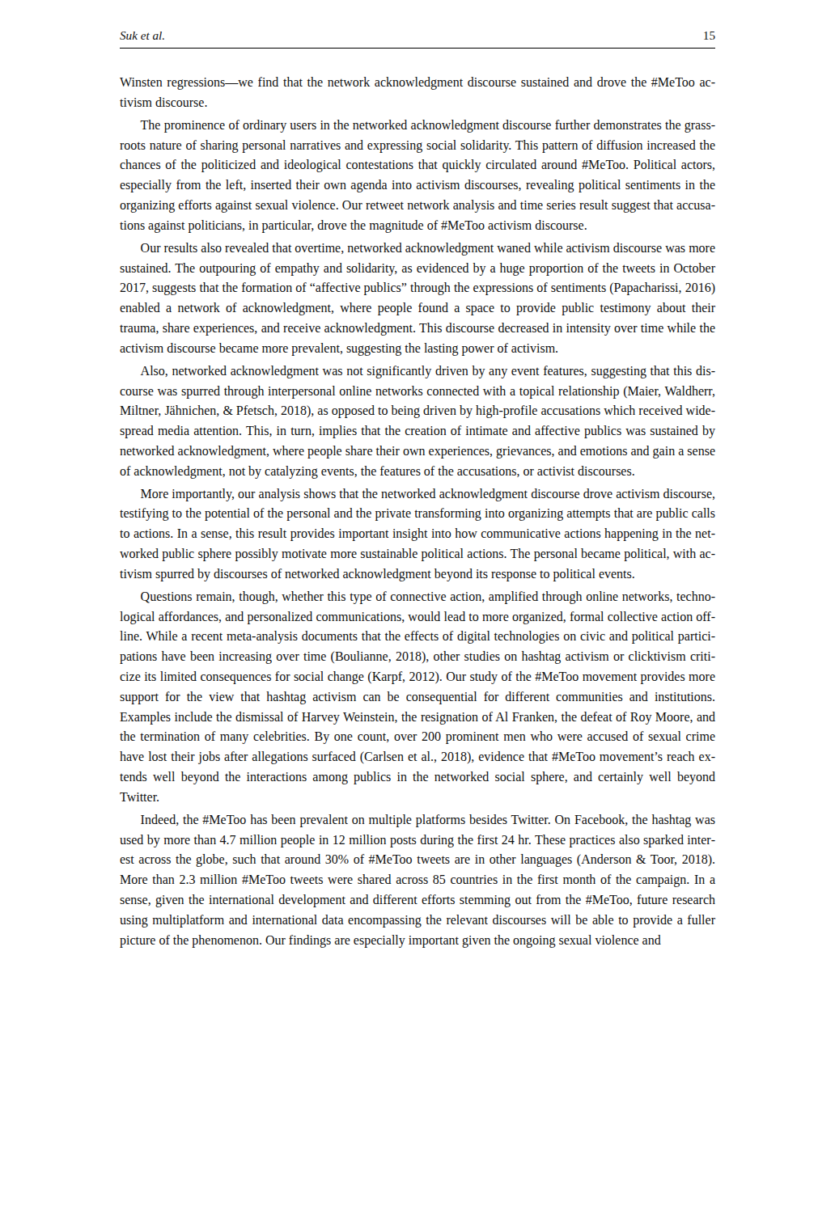Suk et al. 15
Winsten regressions—we find that the network acknowledgment discourse sustained and drove the #MeToo activism discourse.
The prominence of ordinary users in the networked acknowledgment discourse further demonstrates the grassroots nature of sharing personal narratives and expressing social solidarity. This pattern of diffusion increased the chances of the politicized and ideological contestations that quickly circulated around #MeToo. Political actors, especially from the left, inserted their own agenda into activism discourses, revealing political sentiments in the organizing efforts against sexual violence. Our retweet network analysis and time series result suggest that accusations against politicians, in particular, drove the magnitude of #MeToo activism discourse.
Our results also revealed that overtime, networked acknowledgment waned while activism discourse was more sustained. The outpouring of empathy and solidarity, as evidenced by a huge proportion of the tweets in October 2017, suggests that the formation of “affective publics” through the expressions of sentiments (Papacharissi, 2016) enabled a network of acknowledgment, where people found a space to provide public testimony about their trauma, share experiences, and receive acknowledgment. This discourse decreased in intensity over time while the activism discourse became more prevalent, suggesting the lasting power of activism.
Also, networked acknowledgment was not significantly driven by any event features, suggesting that this discourse was spurred through interpersonal online networks connected with a topical relationship (Maier, Waldherr, Miltner, Jähnichen, & Pfetsch, 2018), as opposed to being driven by high-profile accusations which received widespread media attention. This, in turn, implies that the creation of intimate and affective publics was sustained by networked acknowledgment, where people share their own experiences, grievances, and emotions and gain a sense of acknowledgment, not by catalyzing events, the features of the accusations, or activist discourses.
More importantly, our analysis shows that the networked acknowledgment discourse drove activism discourse, testifying to the potential of the personal and the private transforming into organizing attempts that are public calls to actions. In a sense, this result provides important insight into how communicative actions happening in the networked public sphere possibly motivate more sustainable political actions. The personal became political, with activism spurred by discourses of networked acknowledgment beyond its response to political events.
Questions remain, though, whether this type of connective action, amplified through online networks, technological affordances, and personalized communications, would lead to more organized, formal collective action off-line. While a recent meta-analysis documents that the effects of digital technologies on civic and political participations have been increasing over time (Boulianne, 2018), other studies on hashtag activism or clicktivism criticize its limited consequences for social change (Karpf, 2012). Our study of the #MeToo movement provides more support for the view that hashtag activism can be consequential for different communities and institutions. Examples include the dismissal of Harvey Weinstein, the resignation of Al Franken, the defeat of Roy Moore, and the termination of many celebrities. By one count, over 200 prominent men who were accused of sexual crime have lost their jobs after allegations surfaced (Carlsen et al., 2018), evidence that #MeToo movement’s reach extends well beyond the interactions among publics in the networked social sphere, and certainly well beyond Twitter.
Indeed, the #MeToo has been prevalent on multiple platforms besides Twitter. On Facebook, the hashtag was used by more than 4.7 million people in 12 million posts during the first 24 hr. These practices also sparked interest across the globe, such that around 30% of #MeToo tweets are in other languages (Anderson & Toor, 2018). More than 2.3 million #MeToo tweets were shared across 85 countries in the first month of the campaign. In a sense, given the international development and different efforts stemming out from the #MeToo, future research using multiplatform and international data encompassing the relevant discourses will be able to provide a fuller picture of the phenomenon. Our findings are especially important given the ongoing sexual violence and